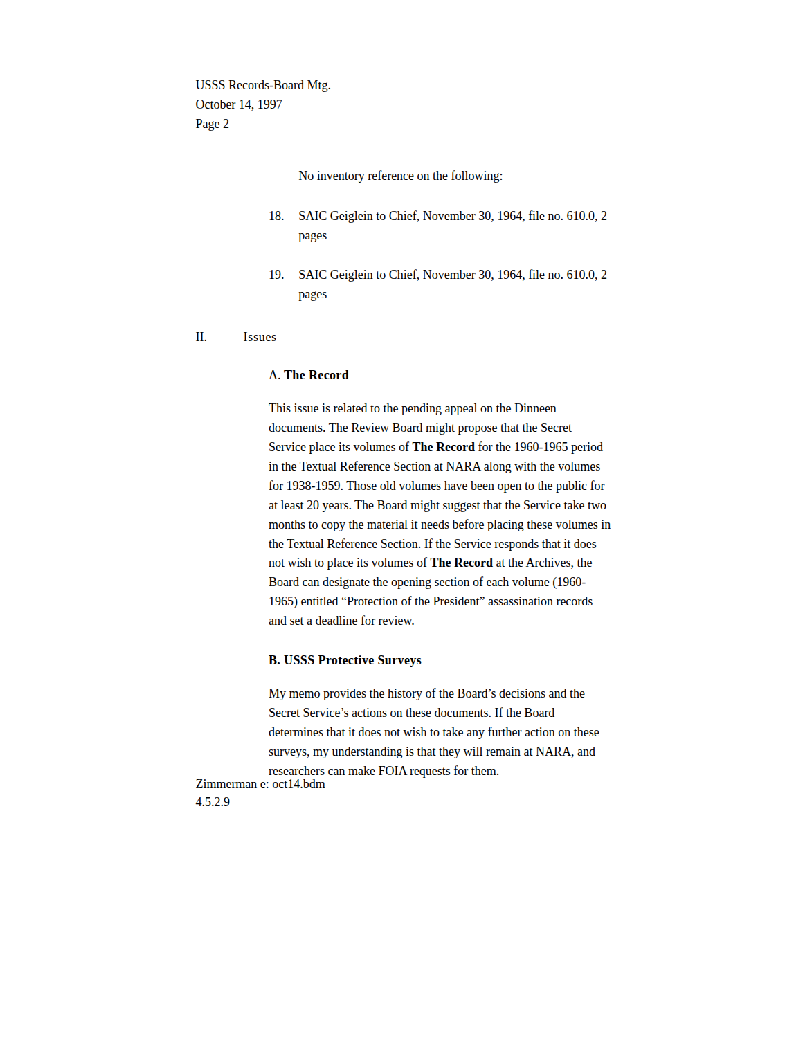USSS Records-Board Mtg.
October 14, 1997
Page 2
No inventory reference on the following:
18.
SAIC Geiglein to Chief, November 30, 1964, file no. 610.0, 2 pages
19.
SAIC Geiglein to Chief, November 30, 1964, file no. 610.0, 2 pages
II.
Issues
A. The Record
This issue is related to the pending appeal on the Dinneen documents. The Review Board might propose that the Secret Service place its volumes of The Record for the 1960-1965 period in the Textual Reference Section at NARA along with the volumes for 1938-1959. Those old volumes have been open to the public for at least 20 years. The Board might suggest that the Service take two months to copy the material it needs before placing these volumes in the Textual Reference Section. If the Service responds that it does not wish to place its volumes of The Record at the Archives, the Board can designate the opening section of each volume (1960-1965) entitled “Protection of the President” assassination records and set a deadline for review.
B. USSS Protective Surveys
My memo provides the history of the Board’s decisions and the Secret Service’s actions on these documents. If the Board determines that it does not wish to take any further action on these surveys, my understanding is that they will remain at NARA, and researchers can make FOIA requests for them.
Zimmerman e: oct14.bdm
4.5.2.9